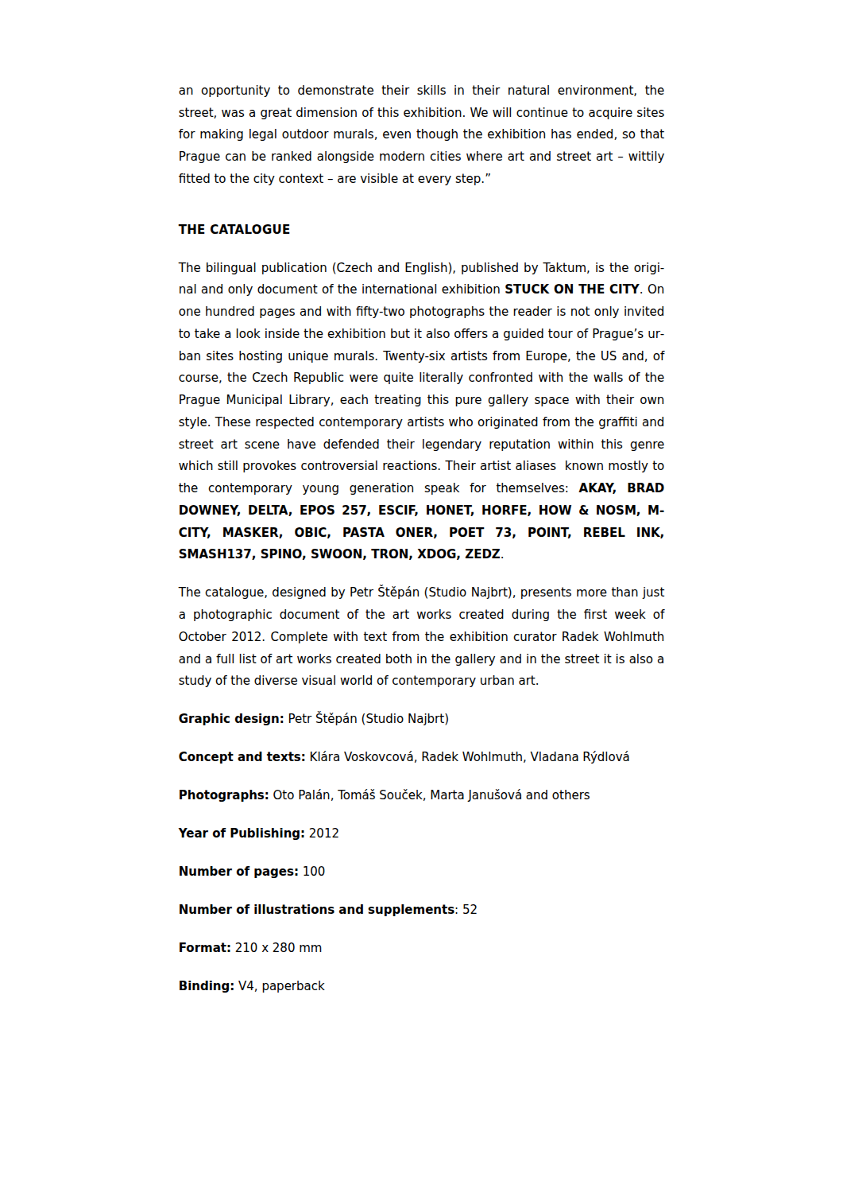an opportunity to demonstrate their skills in their natural environment, the street, was a great dimension of this exhibition. We will continue to acquire sites for making legal outdoor murals, even though the exhibition has ended, so that Prague can be ranked alongside modern cities where art and street art – wittily fitted to the city context – are visible at every step.”
THE CATALOGUE
The bilingual publication (Czech and English), published by Taktum, is the original and only document of the international exhibition STUCK ON THE CITY. On one hundred pages and with fifty-two photographs the reader is not only invited to take a look inside the exhibition but it also offers a guided tour of Prague’s urban sites hosting unique murals. Twenty-six artists from Europe, the US and, of course, the Czech Republic were quite literally confronted with the walls of the Prague Municipal Library, each treating this pure gallery space with their own style. These respected contemporary artists who originated from the graffiti and street art scene have defended their legendary reputation within this genre which still provokes controversial reactions. Their artist aliases known mostly to the contemporary young generation speak for themselves: AKAY, BRAD DOWNEY, DELTA, EPOS 257, ESCIF, HONET, HORFE, HOW & NOSM, M-CITY, MASKER, OBIC, PASTA ONER, POET 73, POINT, REBEL INK, SMASH137, SPINO, SWOON, TRON, XDOG, ZEDZ.
The catalogue, designed by Petr Štěpán (Studio Najbrt), presents more than just a photographic document of the art works created during the first week of October 2012. Complete with text from the exhibition curator Radek Wohlmuth and a full list of art works created both in the gallery and in the street it is also a study of the diverse visual world of contemporary urban art.
Graphic design: Petr Štěpán (Studio Najbrt)
Concept and texts: Klára Voskovcová, Radek Wohlmuth, Vladana Rýdlová
Photographs: Oto Palán, Tomáš Souček, Marta Janušová and others
Year of Publishing: 2012
Number of pages: 100
Number of illustrations and supplements: 52
Format: 210 x 280 mm
Binding: V4, paperback